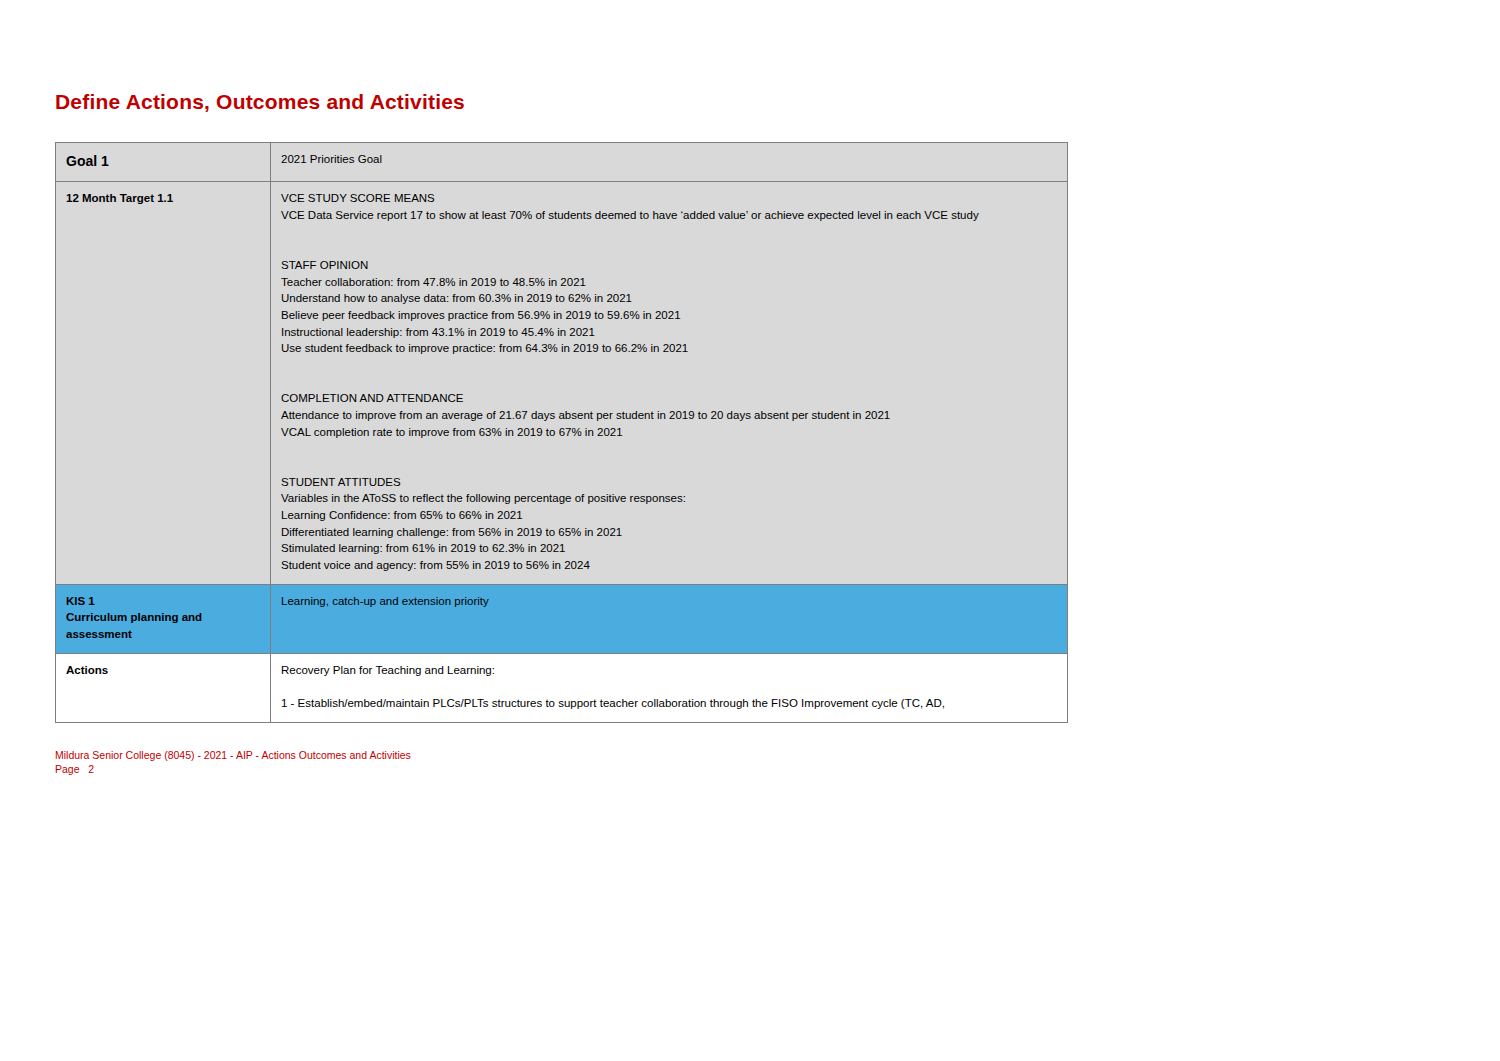Define Actions, Outcomes and Activities
| Goal 1 | 2021 Priorities Goal |
| 12 Month Target 1.1 | VCE STUDY SCORE MEANS VCE Data Service report 17 to show at least 70% of students deemed to have ‘added value’ or achieve expected level in each VCE study STAFF OPINION Teacher collaboration: from 47.8% in 2019 to 48.5% in 2021 Understand how to analyse data: from 60.3% in 2019 to 62% in 2021 Believe peer feedback improves practice from 56.9% in 2019 to 59.6% in 2021 Instructional leadership: from 43.1% in 2019 to 45.4% in 2021 Use student feedback to improve practice: from 64.3% in 2019 to 66.2% in 2021 COMPLETION AND ATTENDANCE Attendance to improve from an average of 21.67 days absent per student in 2019 to 20 days absent per student in 2021 VCAL completion rate to improve from 63% in 2019 to 67% in 2021 STUDENT ATTITUDES Variables in the AToSS to reflect the following percentage of positive responses: Learning Confidence: from 65% to 66% in 2021 Differentiated learning challenge: from 56% in 2019 to 65% in 2021 Stimulated learning: from 61% in 2019 to 62.3% in 2021 Student voice and agency: from 55% in 2019 to 56% in 2024 |
| KIS 1 Curriculum planning and assessment | Learning, catch-up and extension priority |
| Actions | Recovery Plan for Teaching and Learning: 1 - Establish/embed/maintain PLCs/PLTs structures to support teacher collaboration through the FISO Improvement cycle (TC, AD, |
Mildura Senior College (8045) - 2021 - AIP - Actions Outcomes and Activities
Page 2